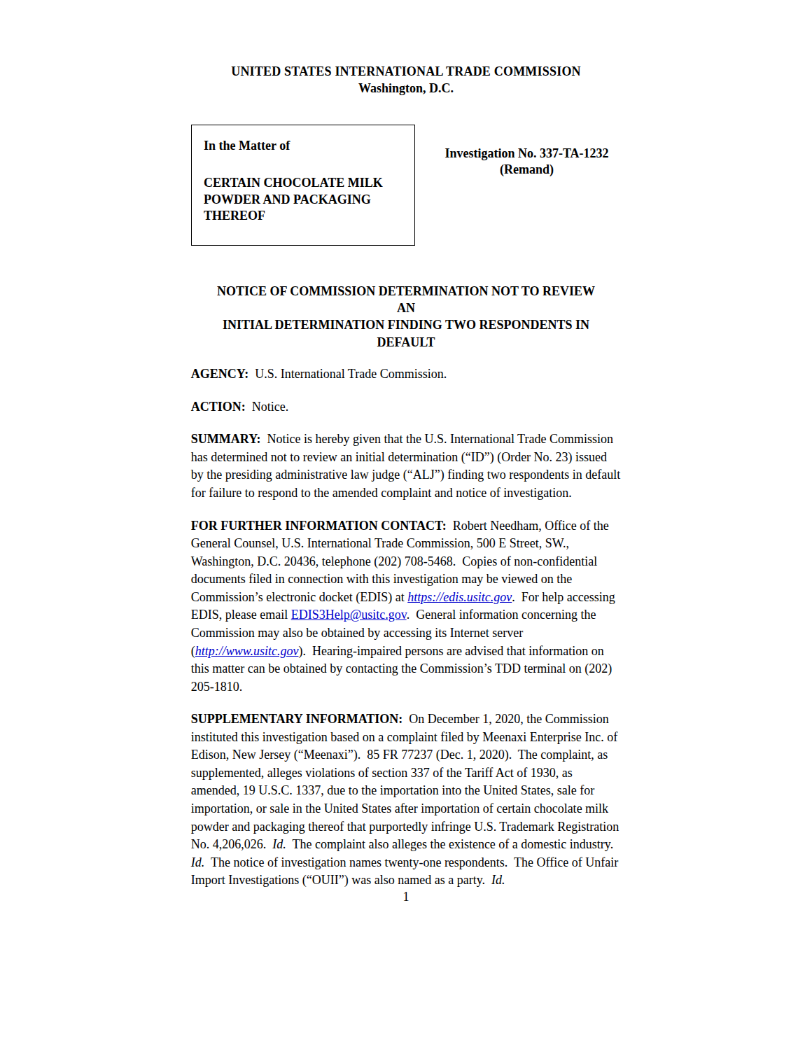UNITED STATES INTERNATIONAL TRADE COMMISSION
Washington, D.C.
In the Matter of
CERTAIN CHOCOLATE MILK
POWDER AND PACKAGING
THEREOF
Investigation No. 337-TA-1232
(Remand)
NOTICE OF COMMISSION DETERMINATION NOT TO REVIEW AN
INITIAL DETERMINATION FINDING TWO RESPONDENTS IN DEFAULT
AGENCY: U.S. International Trade Commission.
ACTION: Notice.
SUMMARY: Notice is hereby given that the U.S. International Trade Commission has determined not to review an initial determination (“ID”) (Order No. 23) issued by the presiding administrative law judge (“ALJ”) finding two respondents in default for failure to respond to the amended complaint and notice of investigation.
FOR FURTHER INFORMATION CONTACT: Robert Needham, Office of the General Counsel, U.S. International Trade Commission, 500 E Street, SW., Washington, D.C. 20436, telephone (202) 708-5468. Copies of non-confidential documents filed in connection with this investigation may be viewed on the Commission’s electronic docket (EDIS) at https://edis.usitc.gov. For help accessing EDIS, please email EDIS3Help@usitc.gov. General information concerning the Commission may also be obtained by accessing its Internet server (http://www.usitc.gov). Hearing-impaired persons are advised that information on this matter can be obtained by contacting the Commission’s TDD terminal on (202) 205-1810.
SUPPLEMENTARY INFORMATION: On December 1, 2020, the Commission instituted this investigation based on a complaint filed by Meenaxi Enterprise Inc. of Edison, New Jersey (“Meenaxi”). 85 FR 77237 (Dec. 1, 2020). The complaint, as supplemented, alleges violations of section 337 of the Tariff Act of 1930, as amended, 19 U.S.C. 1337, due to the importation into the United States, sale for importation, or sale in the United States after importation of certain chocolate milk powder and packaging thereof that purportedly infringe U.S. Trademark Registration No. 4,206,026. Id. The complaint also alleges the existence of a domestic industry. Id. The notice of investigation names twenty-one respondents. The Office of Unfair Import Investigations (“OUII”) was also named as a party. Id.
1